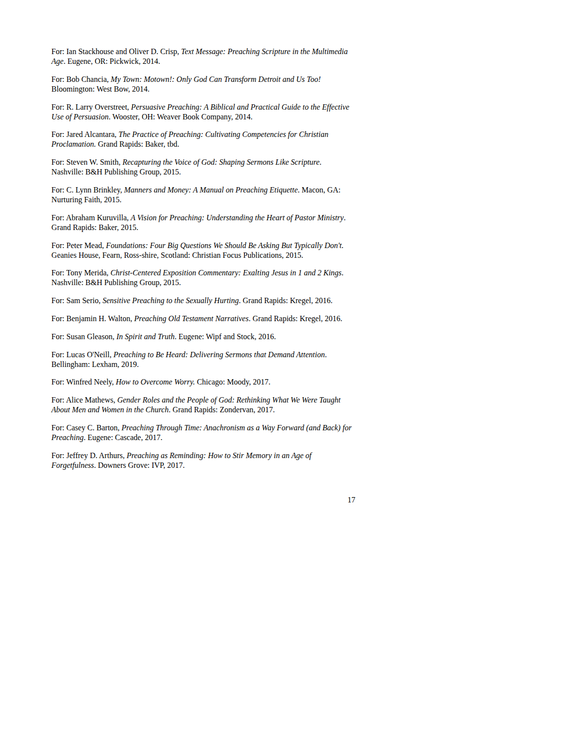For: Ian Stackhouse and Oliver D. Crisp, Text Message: Preaching Scripture in the Multimedia Age. Eugene, OR: Pickwick, 2014.
For: Bob Chancia, My Town: Motown!: Only God Can Transform Detroit and Us Too! Bloomington: West Bow, 2014.
For: R. Larry Overstreet, Persuasive Preaching: A Biblical and Practical Guide to the Effective Use of Persuasion. Wooster, OH: Weaver Book Company, 2014.
For: Jared Alcantara, The Practice of Preaching: Cultivating Competencies for Christian Proclamation. Grand Rapids: Baker, tbd.
For: Steven W. Smith, Recapturing the Voice of God: Shaping Sermons Like Scripture. Nashville: B&H Publishing Group, 2015.
For: C. Lynn Brinkley, Manners and Money: A Manual on Preaching Etiquette. Macon, GA: Nurturing Faith, 2015.
For: Abraham Kuruvilla, A Vision for Preaching: Understanding the Heart of Pastor Ministry. Grand Rapids: Baker, 2015.
For: Peter Mead, Foundations: Four Big Questions We Should Be Asking But Typically Don't. Geanies House, Fearn, Ross-shire, Scotland: Christian Focus Publications, 2015.
For: Tony Merida, Christ-Centered Exposition Commentary: Exalting Jesus in 1 and 2 Kings. Nashville: B&H Publishing Group, 2015.
For: Sam Serio, Sensitive Preaching to the Sexually Hurting. Grand Rapids: Kregel, 2016.
For: Benjamin H. Walton, Preaching Old Testament Narratives. Grand Rapids: Kregel, 2016.
For: Susan Gleason, In Spirit and Truth. Eugene: Wipf and Stock, 2016.
For: Lucas O'Neill, Preaching to Be Heard: Delivering Sermons that Demand Attention. Bellingham: Lexham, 2019.
For: Winfred Neely, How to Overcome Worry. Chicago: Moody, 2017.
For: Alice Mathews, Gender Roles and the People of God: Rethinking What We Were Taught About Men and Women in the Church. Grand Rapids: Zondervan, 2017.
For: Casey C. Barton, Preaching Through Time: Anachronism as a Way Forward (and Back) for Preaching. Eugene: Cascade, 2017.
For: Jeffrey D. Arthurs, Preaching as Reminding: How to Stir Memory in an Age of Forgetfulness. Downers Grove: IVP, 2017.
17